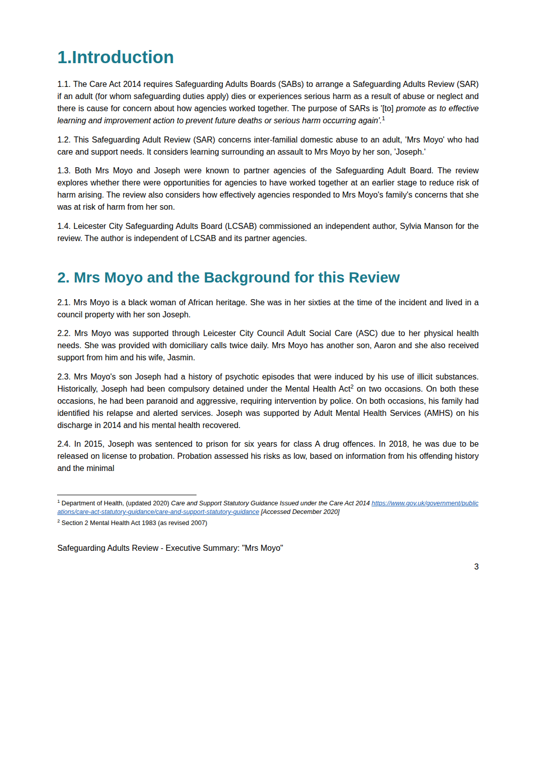1.Introduction
1.1. The Care Act 2014 requires Safeguarding Adults Boards (SABs) to arrange a Safeguarding Adults Review (SAR) if an adult (for whom safeguarding duties apply) dies or experiences serious harm as a result of abuse or neglect and there is cause for concern about how agencies worked together. The purpose of SARs is '[to] promote as to effective learning and improvement action to prevent future deaths or serious harm occurring again'.1
1.2. This Safeguarding Adult Review (SAR) concerns inter-familial domestic abuse to an adult, 'Mrs Moyo' who had care and support needs. It considers learning surrounding an assault to Mrs Moyo by her son, 'Joseph.'
1.3. Both Mrs Moyo and Joseph were known to partner agencies of the Safeguarding Adult Board. The review explores whether there were opportunities for agencies to have worked together at an earlier stage to reduce risk of harm arising. The review also considers how effectively agencies responded to Mrs Moyo's family's concerns that she was at risk of harm from her son.
1.4. Leicester City Safeguarding Adults Board (LCSAB) commissioned an independent author, Sylvia Manson for the review. The author is independent of LCSAB and its partner agencies.
2. Mrs Moyo and the Background for this Review
2.1. Mrs Moyo is a black woman of African heritage. She was in her sixties at the time of the incident and lived in a council property with her son Joseph.
2.2. Mrs Moyo was supported through Leicester City Council Adult Social Care (ASC) due to her physical health needs. She was provided with domiciliary calls twice daily. Mrs Moyo has another son, Aaron and she also received support from him and his wife, Jasmin.
2.3. Mrs Moyo's son Joseph had a history of psychotic episodes that were induced by his use of illicit substances. Historically, Joseph had been compulsory detained under the Mental Health Act2 on two occasions. On both these occasions, he had been paranoid and aggressive, requiring intervention by police. On both occasions, his family had identified his relapse and alerted services. Joseph was supported by Adult Mental Health Services (AMHS) on his discharge in 2014 and his mental health recovered.
2.4. In 2015, Joseph was sentenced to prison for six years for class A drug offences. In 2018, he was due to be released on license to probation. Probation assessed his risks as low, based on information from his offending history and the minimal
1 Department of Health, (updated 2020) Care and Support Statutory Guidance Issued under the Care Act 2014 https://www.gov.uk/government/publications/care-act-statutory-guidance/care-and-support-statutory-guidance [Accessed December 2020]
2 Section 2 Mental Health Act 1983 (as revised 2007)
Safeguarding Adults Review - Executive Summary: "Mrs Moyo"
3